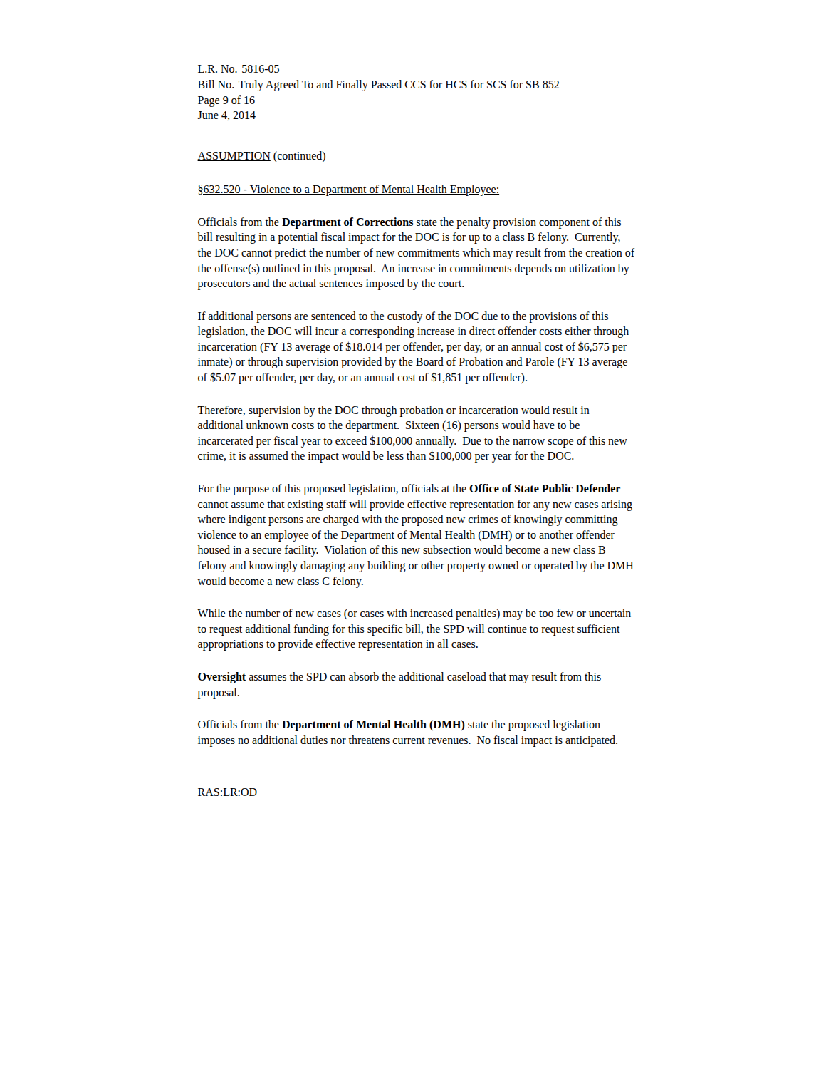L.R. No. 5816-05
Bill No. Truly Agreed To and Finally Passed CCS for HCS for SCS for SB 852
Page 9 of 16
June 4, 2014
ASSUMPTION (continued)
§632.520 - Violence to a Department of Mental Health Employee:
Officials from the Department of Corrections state the penalty provision component of this bill resulting in a potential fiscal impact for the DOC is for up to a class B felony. Currently, the DOC cannot predict the number of new commitments which may result from the creation of the offense(s) outlined in this proposal. An increase in commitments depends on utilization by prosecutors and the actual sentences imposed by the court.
If additional persons are sentenced to the custody of the DOC due to the provisions of this legislation, the DOC will incur a corresponding increase in direct offender costs either through incarceration (FY 13 average of $18.014 per offender, per day, or an annual cost of $6,575 per inmate) or through supervision provided by the Board of Probation and Parole (FY 13 average of $5.07 per offender, per day, or an annual cost of $1,851 per offender).
Therefore, supervision by the DOC through probation or incarceration would result in additional unknown costs to the department. Sixteen (16) persons would have to be incarcerated per fiscal year to exceed $100,000 annually. Due to the narrow scope of this new crime, it is assumed the impact would be less than $100,000 per year for the DOC.
For the purpose of this proposed legislation, officials at the Office of State Public Defender cannot assume that existing staff will provide effective representation for any new cases arising where indigent persons are charged with the proposed new crimes of knowingly committing violence to an employee of the Department of Mental Health (DMH) or to another offender housed in a secure facility. Violation of this new subsection would become a new class B felony and knowingly damaging any building or other property owned or operated by the DMH would become a new class C felony.
While the number of new cases (or cases with increased penalties) may be too few or uncertain to request additional funding for this specific bill, the SPD will continue to request sufficient appropriations to provide effective representation in all cases.
Oversight assumes the SPD can absorb the additional caseload that may result from this proposal.
Officials from the Department of Mental Health (DMH) state the proposed legislation imposes no additional duties nor threatens current revenues. No fiscal impact is anticipated.
RAS:LR:OD